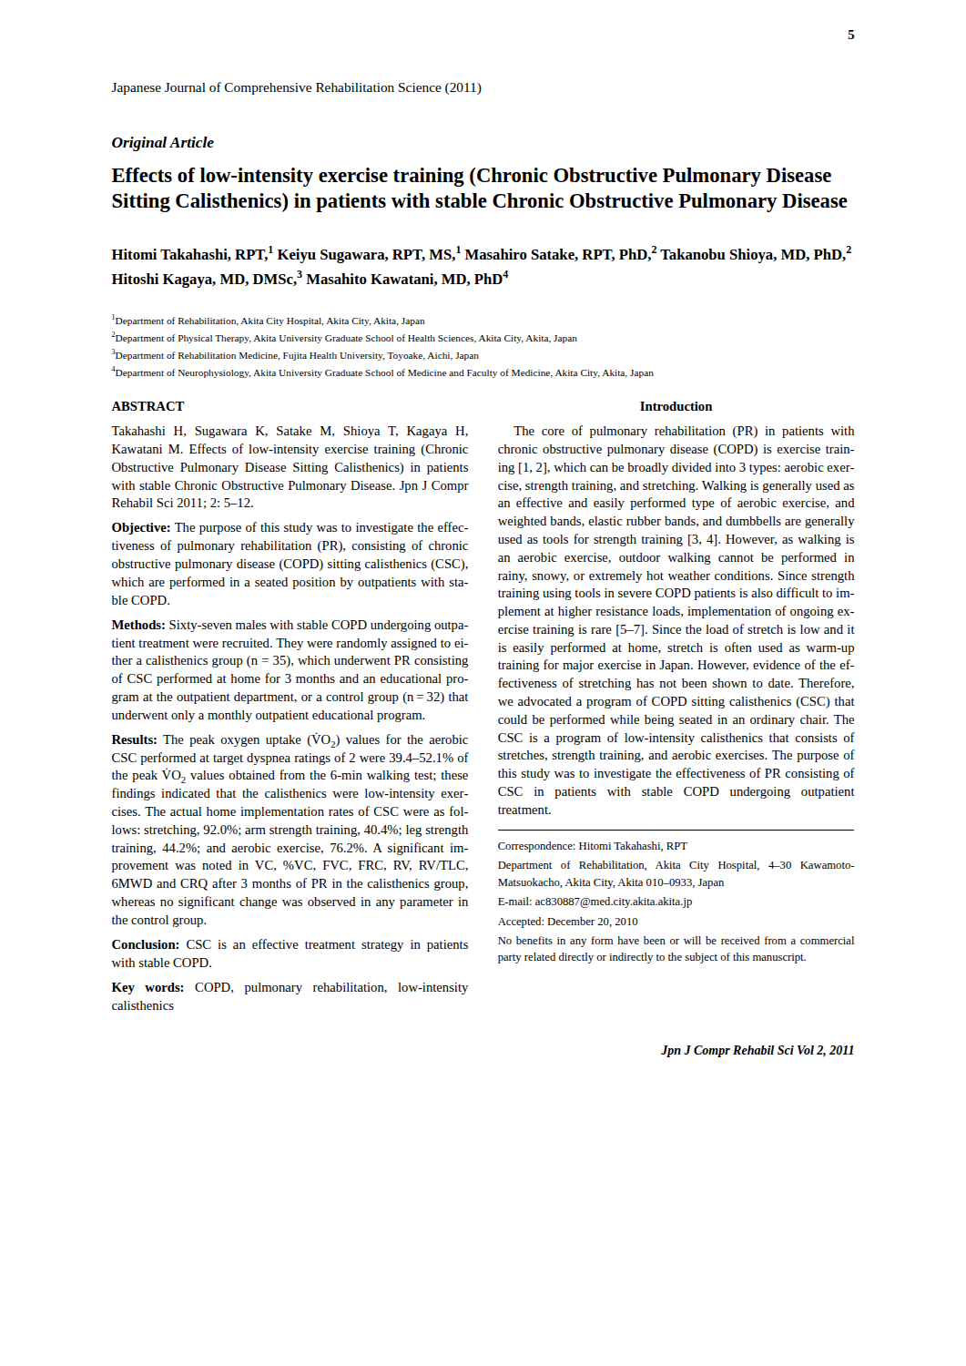5
Japanese Journal of Comprehensive Rehabilitation Science (2011)
Original Article
Effects of low-intensity exercise training (Chronic Obstructive Pulmonary Disease Sitting Calisthenics) in patients with stable Chronic Obstructive Pulmonary Disease
Hitomi Takahashi, RPT,1 Keiyu Sugawara, RPT, MS,1 Masahiro Satake, RPT, PhD,2 Takanobu Shioya, MD, PhD,2 Hitoshi Kagaya, MD, DMSc,3 Masahito Kawatani, MD, PhD4
1Department of Rehabilitation, Akita City Hospital, Akita City, Akita, Japan
2Department of Physical Therapy, Akita University Graduate School of Health Sciences, Akita City, Akita, Japan
3Department of Rehabilitation Medicine, Fujita Health University, Toyoake, Aichi, Japan
4Department of Neurophysiology, Akita University Graduate School of Medicine and Faculty of Medicine, Akita City, Akita, Japan
ABSTRACT
Takahashi H, Sugawara K, Satake M, Shioya T, Kagaya H, Kawatani M. Effects of low-intensity exercise training (Chronic Obstructive Pulmonary Disease Sitting Calisthenics) in patients with stable Chronic Obstructive Pulmonary Disease. Jpn J Compr Rehabil Sci 2011; 2: 5–12.
Objective: The purpose of this study was to investigate the effectiveness of pulmonary rehabilitation (PR), consisting of chronic obstructive pulmonary disease (COPD) sitting calisthenics (CSC), which are performed in a seated position by outpatients with stable COPD.
Methods: Sixty-seven males with stable COPD undergoing outpatient treatment were recruited. They were randomly assigned to either a calisthenics group (n = 35), which underwent PR consisting of CSC performed at home for 3 months and an educational program at the outpatient department, or a control group (n = 32) that underwent only a monthly outpatient educational program.
Results: The peak oxygen uptake (V̇O2) values for the aerobic CSC performed at target dyspnea ratings of 2 were 39.4–52.1% of the peak V̇O2 values obtained from the 6-min walking test; these findings indicated that the calisthenics were low-intensity exercises. The actual home implementation rates of CSC were as follows: stretching, 92.0%; arm strength training, 40.4%; leg strength training, 44.2%; and aerobic exercise, 76.2%. A significant improvement was noted in VC, %VC, FVC, FRC, RV, RV/TLC, 6MWD and CRQ after 3 months of PR in the calisthenics group, whereas no significant change was observed in any parameter in the control group.
Conclusion: CSC is an effective treatment strategy in patients with stable COPD.
Key words: COPD, pulmonary rehabilitation, low-intensity calisthenics
Introduction
The core of pulmonary rehabilitation (PR) in patients with chronic obstructive pulmonary disease (COPD) is exercise training [1, 2], which can be broadly divided into 3 types: aerobic exercise, strength training, and stretching. Walking is generally used as an effective and easily performed type of aerobic exercise, and weighted bands, elastic rubber bands, and dumbbells are generally used as tools for strength training [3, 4]. However, as walking is an aerobic exercise, outdoor walking cannot be performed in rainy, snowy, or extremely hot weather conditions. Since strength training using tools in severe COPD patients is also difficult to implement at higher resistance loads, implementation of ongoing exercise training is rare [5–7]. Since the load of stretch is low and it is easily performed at home, stretch is often used as warm-up training for major exercise in Japan. However, evidence of the effectiveness of stretching has not been shown to date. Therefore, we advocated a program of COPD sitting calisthenics (CSC) that could be performed while being seated in an ordinary chair. The CSC is a program of low-intensity calisthenics that consists of stretches, strength training, and aerobic exercises. The purpose of this study was to investigate the effectiveness of PR consisting of CSC in patients with stable COPD undergoing outpatient treatment.
Correspondence: Hitomi Takahashi, RPT
Department of Rehabilitation, Akita City Hospital, 4–30 Kawamoto-Matsuokacho, Akita City, Akita 010–0933, Japan
E-mail: ac830887@med.city.akita.akita.jp
Accepted: December 20, 2010
No benefits in any form have been or will be received from a commercial party related directly or indirectly to the subject of this manuscript.
Jpn J Compr Rehabil Sci Vol 2, 2011